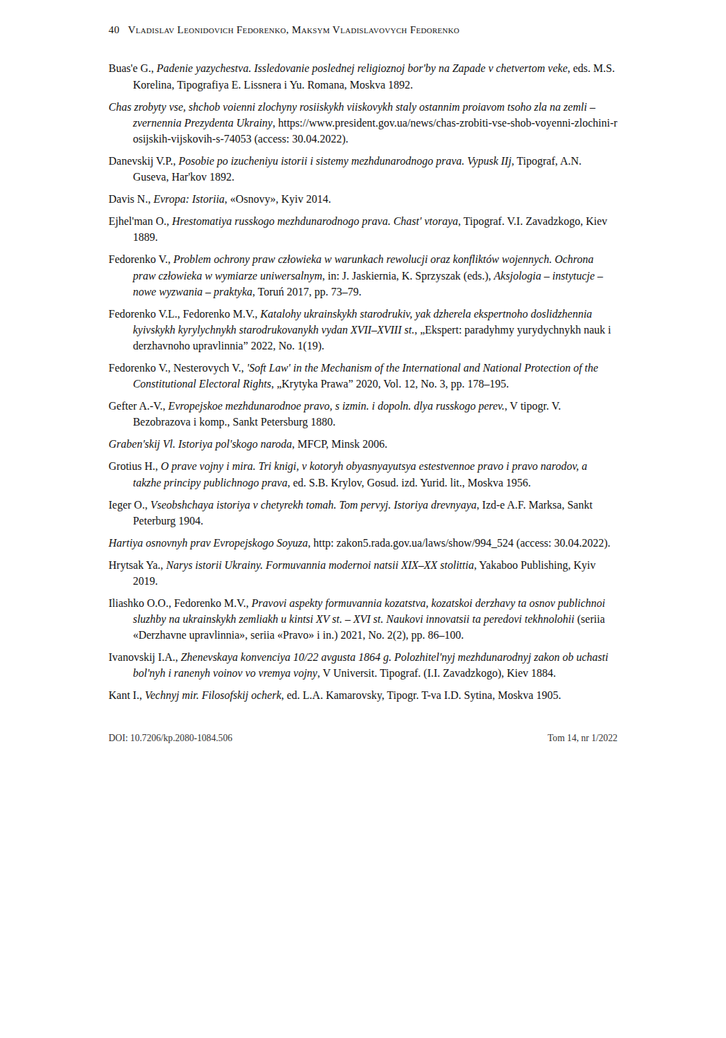40 Vladislav Leonidovich Fedorenko, Maksym Vladislavovych Fedorenko
Buas'e G., Padenie yazychestva. Issledovanie poslednej religioznoj bor'by na Zapade v chetvertom veke, eds. M.S. Korelina, Tipografiya E. Lissnera i Yu. Romana, Moskva 1892.
Chas zrobyty vse, shchob voienni zlochyny rosiiskykh viiskovykh staly ostannim proiavom tsoho zla na zemli – zvernennia Prezydenta Ukrainy, https://www.president.gov.ua/news/chas-zrobiti-vse-shob-voyenni-zlochini-rosijskih-vijskovih-s-74053 (access: 30.04.2022).
Danevskij V.P., Posobie po izucheniyu istorii i sistemy mezhdunarodnogo prava. Vypusk IIj, Tipograf, A.N. Guseva, Har'kov 1892.
Davis N., Evropa: Istoriia, «Osnovy», Kyiv 2014.
Ejhel'man O., Hrestomatiya russkogo mezhdunarodnogo prava. Chast' vtoraya, Tipograf. V.I. Zavadzkogo, Kiev 1889.
Fedorenko V., Problem ochrony praw człowieka w warunkach rewolucji oraz konfliktów wojennych. Ochrona praw człowieka w wymiarze uniwersalnym, in: J. Jaskiernia, K. Sprzyszak (eds.), Aksjologia – instytucje – nowe wyzwania – praktyka, Toruń 2017, pp. 73–79.
Fedorenko V.L., Fedorenko M.V., Katalohy ukrainskykh starodrukiv, yak dzherela ekspertnoho doslidzhennia kyivskykh kyrylychnykh starodrukovanykh vydan XVII–XVIII st., „Ekspert: paradyhmy yurydychnykh nauk i derzhavnoho upravlinnia” 2022, No. 1(19).
Fedorenko V., Nesterovych V., 'Soft Law' in the Mechanism of the International and National Protection of the Constitutional Electoral Rights, „Krytyka Prawa” 2020, Vol. 12, No. 3, pp. 178–195.
Gefter A.-V., Evropejskoe mezhdunarodnoe pravo, s izmin. i dopoln. dlya russkogo perev., V tipogr. V. Bezobrazova i komp., Sankt Petersburg 1880.
Graben'skij Vl. Istoriya pol'skogo naroda, MFCP, Minsk 2006.
Grotius H., O prave vojny i mira. Tri knigi, v kotoryh obyasnyayutsya estestvennoe pravo i pravo narodov, a takzhe principy publichnogo prava, ed. S.B. Krylov, Gosud. izd. Yurid. lit., Moskva 1956.
Ieger O., Vseobshchaya istoriya v chetyrekh tomah. Tom pervyj. Istoriya drevnyaya, Izd-e A.F. Marksa, Sankt Peterburg 1904.
Hartiya osnovnyh prav Evropejskogo Soyuza, http: zakon5.rada.gov.ua/laws/show/994_524 (access: 30.04.2022).
Hrytsak Ya., Narys istorii Ukrainy. Formuvannia modernoi natsii XIX–XX stolittia, Yakaboo Publishing, Kyiv 2019.
Iliashko O.O., Fedorenko M.V., Pravovi aspekty formuvannia kozatstva, kozatskoi derzhavy ta osnov publichnoi sluzhby na ukrainskykh zemliakh u kintsi XV st. – XVI st. Naukovi innovatsii ta peredovi tekhnolohii (seriia «Derzhavne upravlinnia», seriia «Pravo» i in.) 2021, No. 2(2), pp. 86–100.
Ivanovskij I.A., Zhenevskaya konvenciya 10/22 avgusta 1864 g. Polozhitel'nyj mezhdunarodnyj zakon ob uchasti bol'nyh i ranenyh voinov vo vremya vojny, V Universit. Tipograf. (I.I. Zavadzkogo), Kiev 1884.
Kant I., Vechnyj mir. Filosofskij ocherk, ed. L.A. Kamarovsky, Tipogr. T-va I.D. Sytina, Moskva 1905.
DOI: 10.7206/kp.2080-1084.506 Tom 14, nr 1/2022